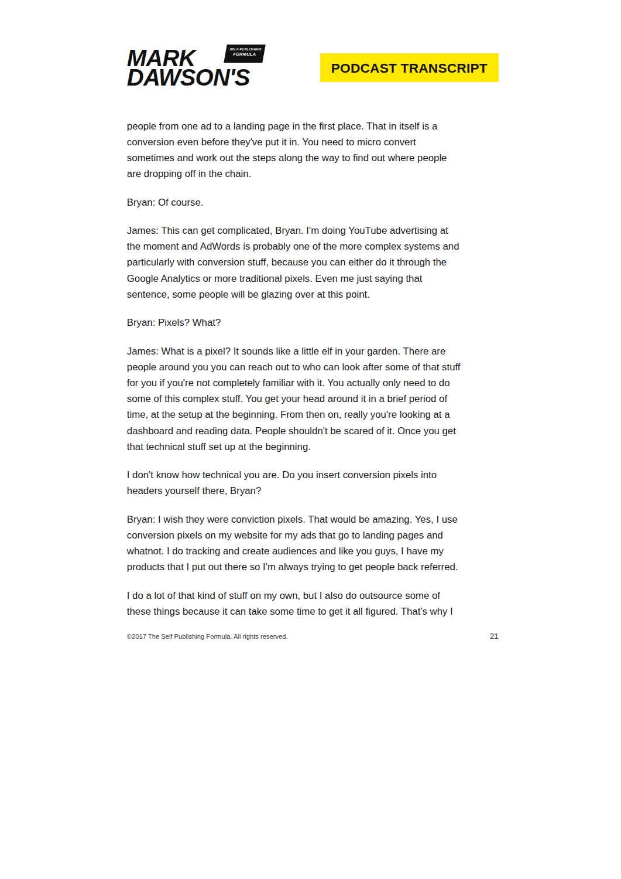Mark
Dawson's
Self Publishing Formula
Podcast Transcript
people from one ad to a landing page in the first place. That in itself is a conversion even before they've put it in. You need to micro convert sometimes and work out the steps along the way to find out where people are dropping off in the chain.
Bryan: Of course.
James: This can get complicated, Bryan. I'm doing YouTube advertising at the moment and AdWords is probably one of the more complex systems and particularly with conversion stuff, because you can either do it through the Google Analytics or more traditional pixels. Even me just saying that sentence, some people will be glazing over at this point.
Bryan: Pixels? What?
James: What is a pixel? It sounds like a little elf in your garden. There are people around you you can reach out to who can look after some of that stuff for you if you're not completely familiar with it. You actually only need to do some of this complex stuff. You get your head around it in a brief period of time, at the setup at the beginning. From then on, really you're looking at a dashboard and reading data. People shouldn't be scared of it. Once you get that technical stuff set up at the beginning.
I don't know how technical you are. Do you insert conversion pixels into headers yourself there, Bryan?
Bryan: I wish they were conviction pixels. That would be amazing. Yes, I use conversion pixels on my website for my ads that go to landing pages and whatnot. I do tracking and create audiences and like you guys, I have my products that I put out there so I'm always trying to get people back referred.
I do a lot of that kind of stuff on my own, but I also do outsource some of these things because it can take some time to get it all figured. That's why I
©2017 The Self Publishing Formula. All rights reserved.
21